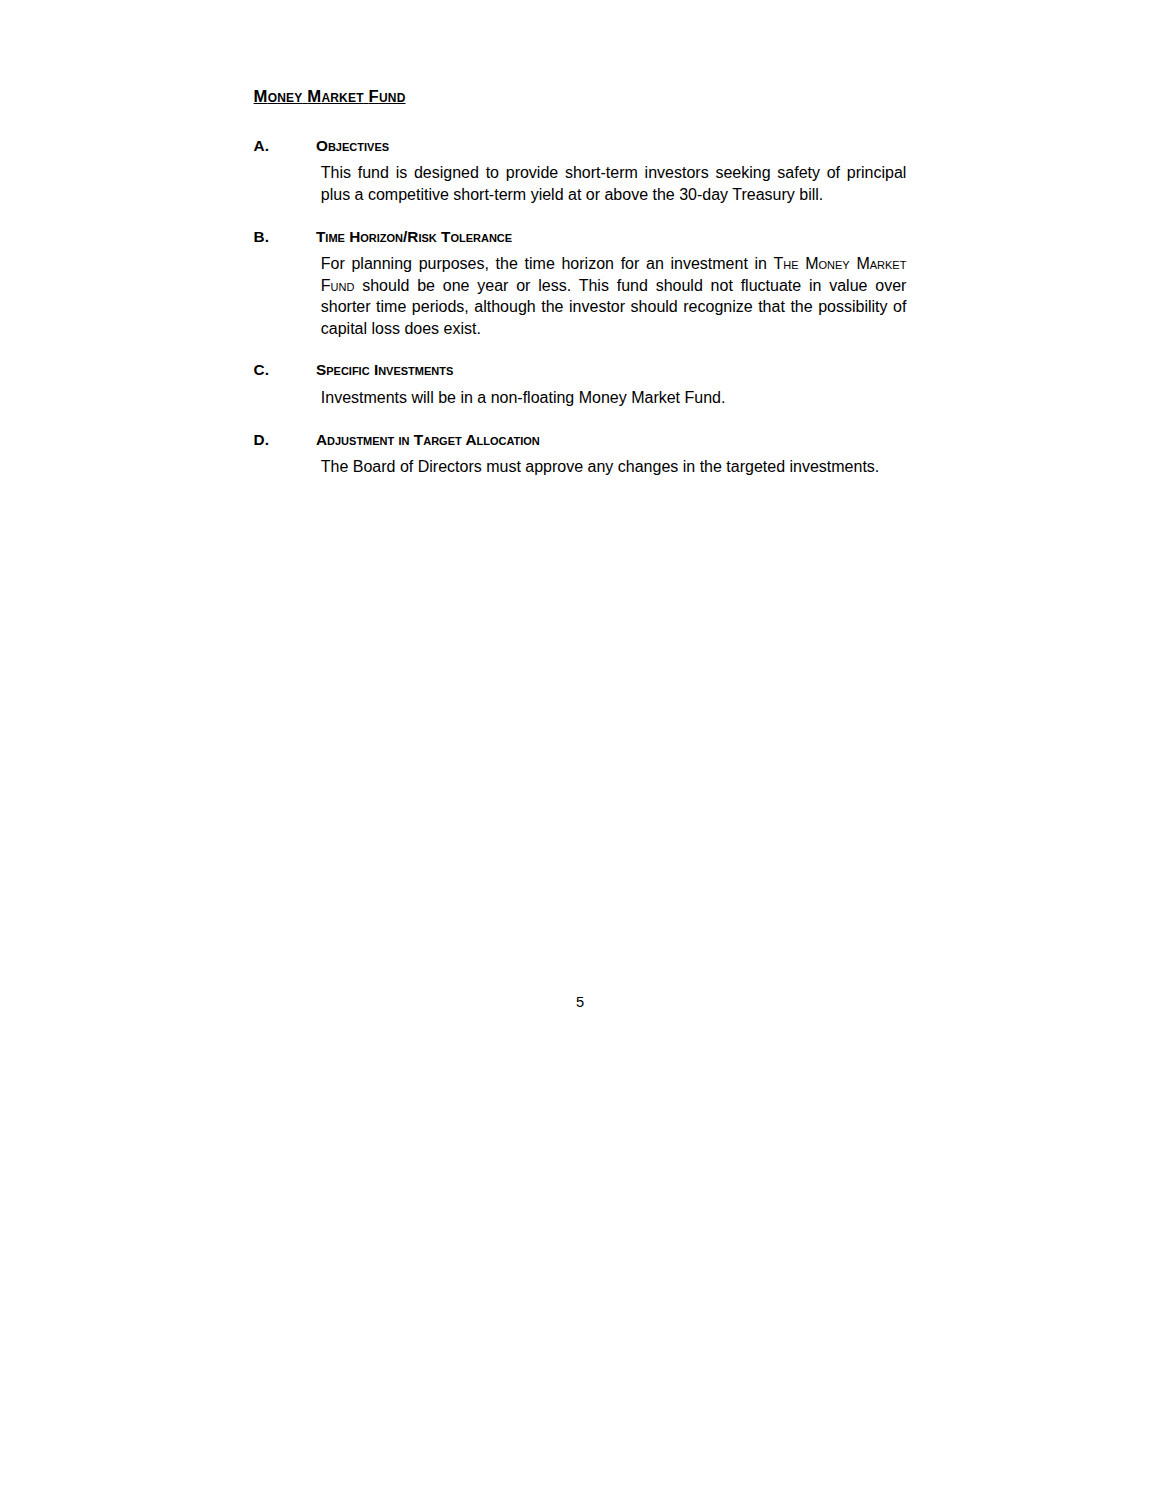MONEY MARKET FUND
A. OBJECTIVES
This fund is designed to provide short-term investors seeking safety of principal plus a competitive short-term yield at or above the 30-day Treasury bill.
B. TIME HORIZON/RISK TOLERANCE
For planning purposes, the time horizon for an investment in THE MONEY MARKET FUND should be one year or less. This fund should not fluctuate in value over shorter time periods, although the investor should recognize that the possibility of capital loss does exist.
C. SPECIFIC INVESTMENTS
Investments will be in a non-floating Money Market Fund.
D. ADJUSTMENT IN TARGET ALLOCATION
The Board of Directors must approve any changes in the targeted investments.
5